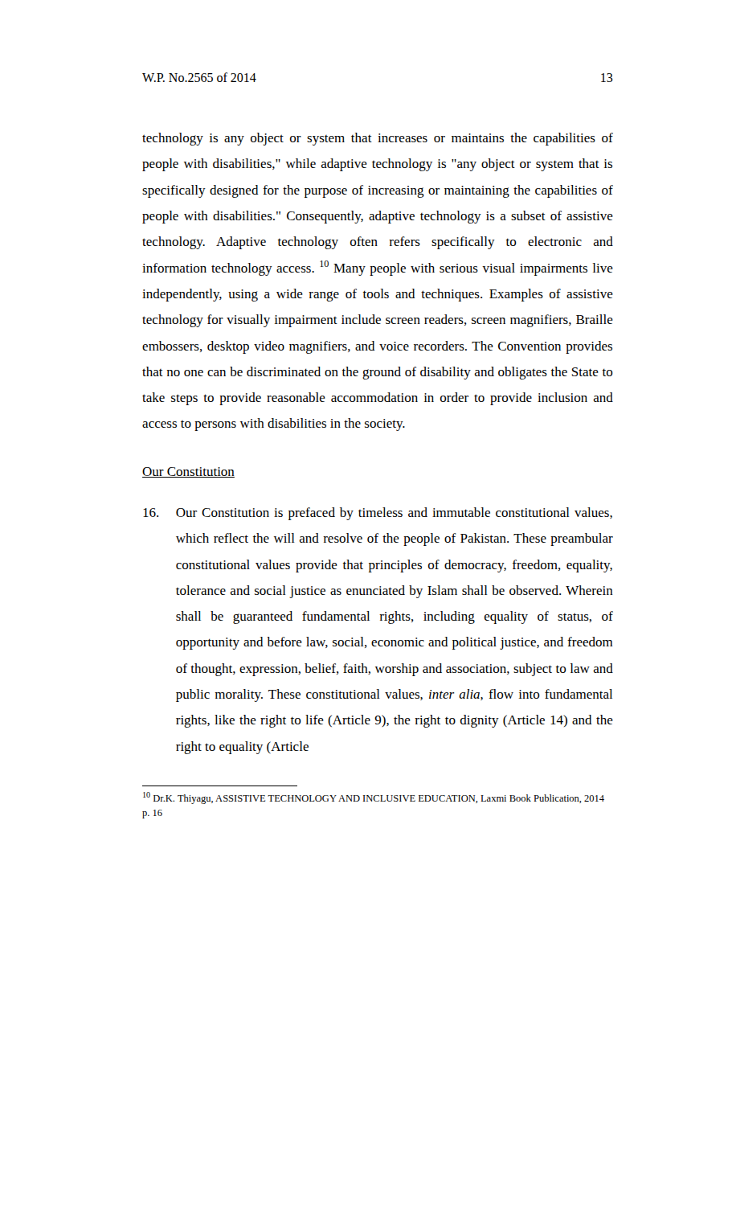W.P. No.2565 of 2014
13
technology is any object or system that increases or maintains the capabilities of people with disabilities," while adaptive technology is "any object or system that is specifically designed for the purpose of increasing or maintaining the capabilities of people with disabilities." Consequently, adaptive technology is a subset of assistive technology. Adaptive technology often refers specifically to electronic and information technology access. 10 Many people with serious visual impairments live independently, using a wide range of tools and techniques. Examples of assistive technology for visually impairment include screen readers, screen magnifiers, Braille embossers, desktop video magnifiers, and voice recorders. The Convention provides that no one can be discriminated on the ground of disability and obligates the State to take steps to provide reasonable accommodation in order to provide inclusion and access to persons with disabilities in the society.
Our Constitution
16.
Our Constitution is prefaced by timeless and immutable constitutional values, which reflect the will and resolve of the people of Pakistan. These preambular constitutional values provide that principles of democracy, freedom, equality, tolerance and social justice as enunciated by Islam shall be observed. Wherein shall be guaranteed fundamental rights, including equality of status, of opportunity and before law, social, economic and political justice, and freedom of thought, expression, belief, faith, worship and association, subject to law and public morality. These constitutional values, inter alia, flow into fundamental rights, like the right to life (Article 9), the right to dignity (Article 14) and the right to equality (Article
10 Dr.K. Thiyagu, ASSISTIVE TECHNOLOGY AND INCLUSIVE EDUCATION, Laxmi Book Publication, 2014 p. 16